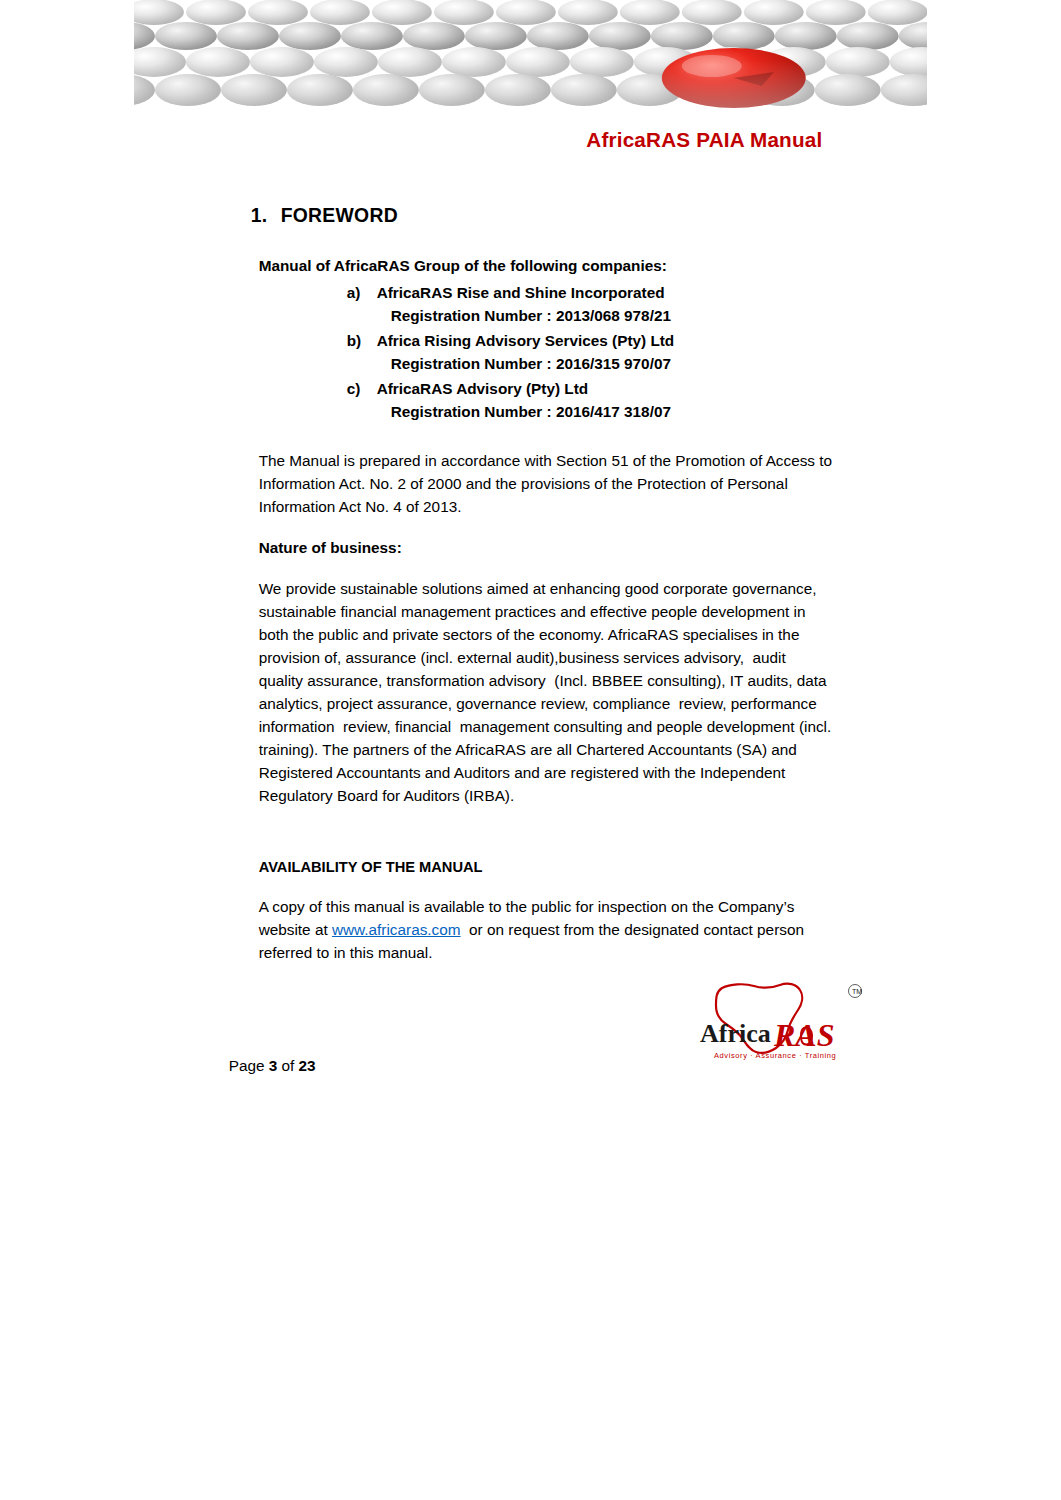AfricaRAS PAIA Manual
1. FOREWORD
Manual of AfricaRAS Group of the following companies:
a) AfricaRAS Rise and Shine Incorporated Registration Number : 2013/068 978/21
b) Africa Rising Advisory Services (Pty) Ltd Registration Number : 2016/315 970/07
c) AfricaRAS Advisory (Pty) Ltd Registration Number : 2016/417 318/07
The Manual is prepared in accordance with Section 51 of the Promotion of Access to Information Act. No. 2 of 2000 and the provisions of the Protection of Personal Information Act No. 4 of 2013.
Nature of business:
We provide sustainable solutions aimed at enhancing good corporate governance, sustainable financial management practices and effective people development in both the public and private sectors of the economy. AfricaRAS specialises in the provision of, assurance (incl. external audit),business services advisory, audit quality assurance, transformation advisory (Incl. BBBEE consulting), IT audits, data analytics, project assurance, governance review, compliance review, performance information review, financial management consulting and people development (incl. training). The partners of the AfricaRAS are all Chartered Accountants (SA) and Registered Accountants and Auditors and are registered with the Independent Regulatory Board for Auditors (IRBA).
AVAILABILITY OF THE MANUAL
A copy of this manual is available to the public for inspection on the Company’s website at www.africaras.com or on request from the designated contact person referred to in this manual.
Page 3 of 23
Africa RAS Advisory · Assurance · Training TM